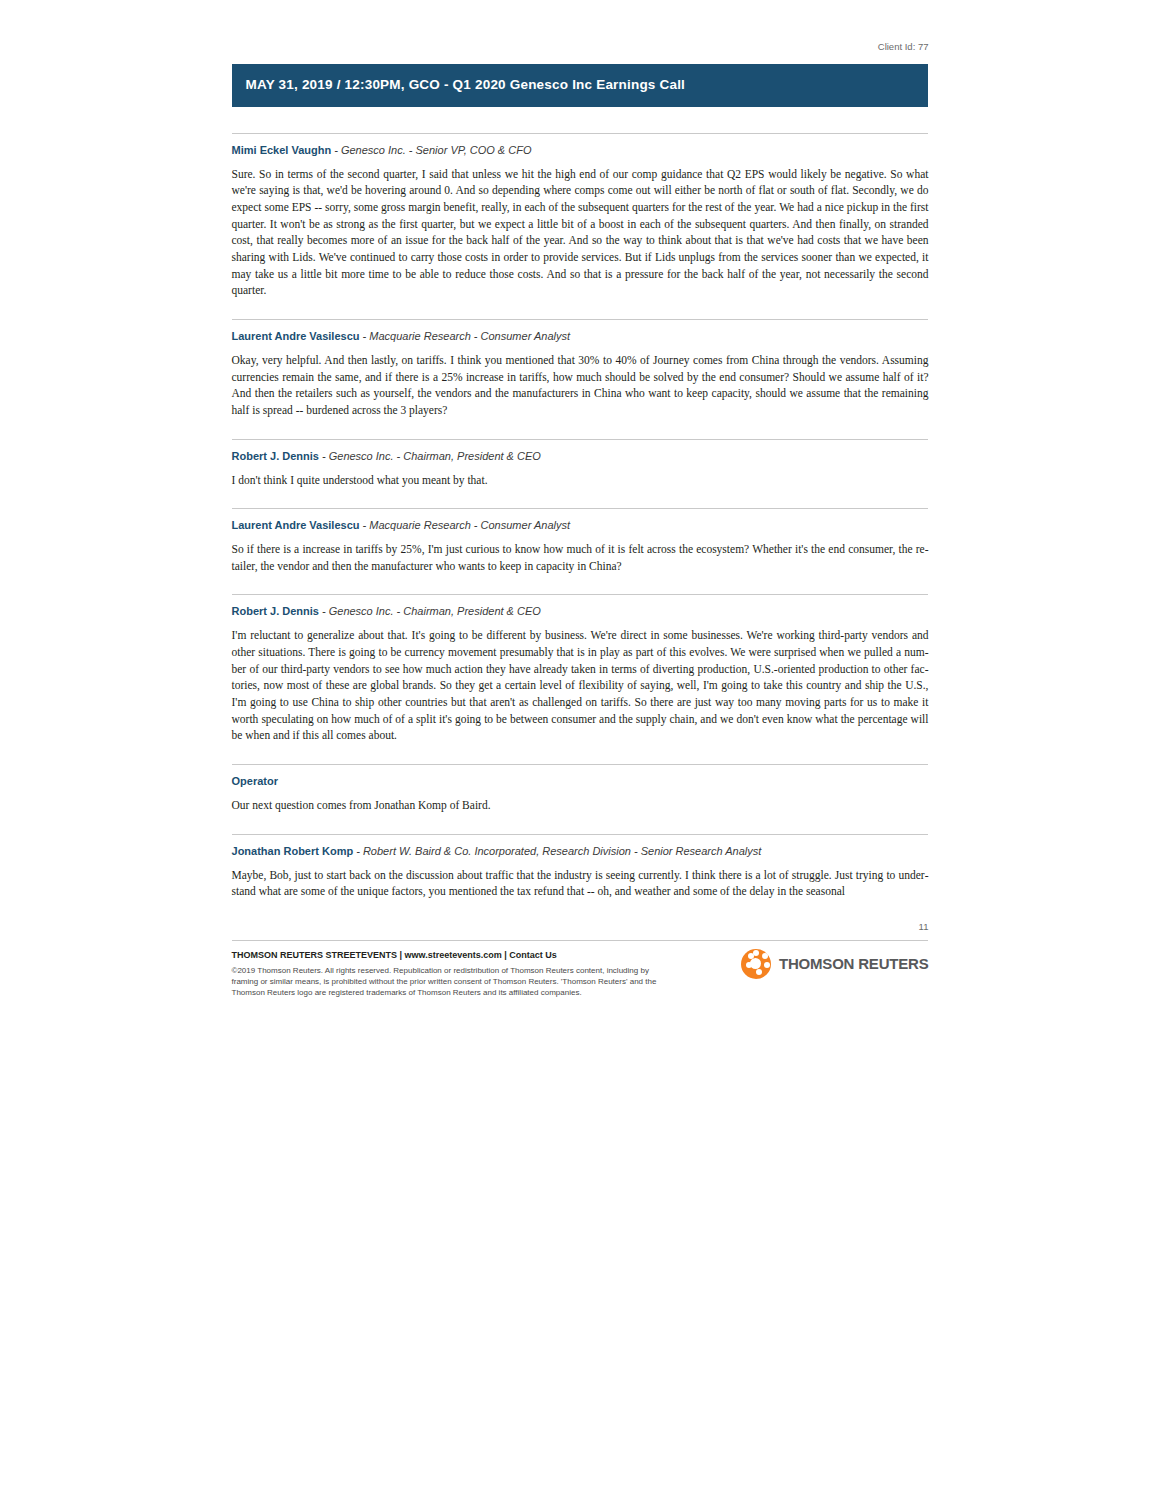Client Id: 77
MAY 31, 2019 / 12:30PM, GCO - Q1 2020 Genesco Inc Earnings Call
Mimi Eckel Vaughn - Genesco Inc. - Senior VP, COO & CFO
Sure. So in terms of the second quarter, I said that unless we hit the high end of our comp guidance that Q2 EPS would likely be negative. So what we're saying is that, we'd be hovering around 0. And so depending where comps come out will either be north of flat or south of flat. Secondly, we do expect some EPS -- sorry, some gross margin benefit, really, in each of the subsequent quarters for the rest of the year. We had a nice pickup in the first quarter. It won't be as strong as the first quarter, but we expect a little bit of a boost in each of the subsequent quarters. And then finally, on stranded cost, that really becomes more of an issue for the back half of the year. And so the way to think about that is that we've had costs that we have been sharing with Lids. We've continued to carry those costs in order to provide services. But if Lids unplugs from the services sooner than we expected, it may take us a little bit more time to be able to reduce those costs. And so that is a pressure for the back half of the year, not necessarily the second quarter.
Laurent Andre Vasilescu - Macquarie Research - Consumer Analyst
Okay, very helpful. And then lastly, on tariffs. I think you mentioned that 30% to 40% of Journey comes from China through the vendors. Assuming currencies remain the same, and if there is a 25% increase in tariffs, how much should be solved by the end consumer? Should we assume half of it? And then the retailers such as yourself, the vendors and the manufacturers in China who want to keep capacity, should we assume that the remaining half is spread -- burdened across the 3 players?
Robert J. Dennis - Genesco Inc. - Chairman, President & CEO
I don't think I quite understood what you meant by that.
Laurent Andre Vasilescu - Macquarie Research - Consumer Analyst
So if there is a increase in tariffs by 25%, I'm just curious to know how much of it is felt across the ecosystem? Whether it's the end consumer, the retailer, the vendor and then the manufacturer who wants to keep in capacity in China?
Robert J. Dennis - Genesco Inc. - Chairman, President & CEO
I'm reluctant to generalize about that. It's going to be different by business. We're direct in some businesses. We're working third-party vendors and other situations. There is going to be currency movement presumably that is in play as part of this evolves. We were surprised when we pulled a number of our third-party vendors to see how much action they have already taken in terms of diverting production, U.S.-oriented production to other factories, now most of these are global brands. So they get a certain level of flexibility of saying, well, I'm going to take this country and ship the U.S., I'm going to use China to ship other countries but that aren't as challenged on tariffs. So there are just way too many moving parts for us to make it worth speculating on how much of of a split it's going to be between consumer and the supply chain, and we don't even know what the percentage will be when and if this all comes about.
Operator
Our next question comes from Jonathan Komp of Baird.
Jonathan Robert Komp - Robert W. Baird & Co. Incorporated, Research Division - Senior Research Analyst
Maybe, Bob, just to start back on the discussion about traffic that the industry is seeing currently. I think there is a lot of struggle. Just trying to understand what are some of the unique factors, you mentioned the tax refund that -- oh, and weather and some of the delay in the seasonal
11
THOMSON REUTERS STREETEVENTS | www.streetevents.com | Contact Us
©2019 Thomson Reuters. All rights reserved. Republication or redistribution of Thomson Reuters content, including by framing or similar means, is prohibited without the prior written consent of Thomson Reuters. 'Thomson Reuters' and the Thomson Reuters logo are registered trademarks of Thomson Reuters and its affiliated companies.
THOMSON REUTERS